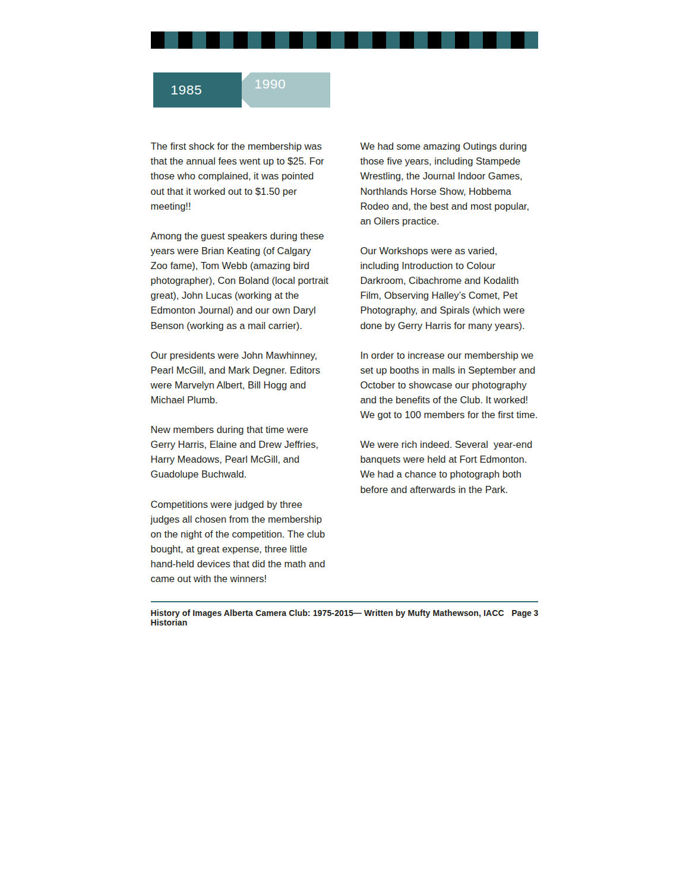1985
1990
The first shock for the membership was that the annual fees went up to $25. For those who complained, it was pointed out that it worked out to $1.50 per meeting!!
Among the guest speakers during these years were Brian Keating (of Calgary Zoo fame), Tom Webb (amazing bird photographer), Con Boland (local portrait great), John Lucas (working at the Edmonton Journal) and our own Daryl Benson (working as a mail carrier).
Our presidents were John Mawhinney, Pearl McGill, and Mark Degner. Editors were Marvelyn Albert, Bill Hogg and Michael Plumb.
New members during that time were Gerry Harris, Elaine and Drew Jeffries, Harry Meadows, Pearl McGill, and Guadolupe Buchwald.
Competitions were judged by three judges all chosen from the membership on the night of the competition. The club bought, at great expense, three little hand-held devices that did the math and came out with the winners!
We had some amazing Outings during those five years, including Stampede Wrestling, the Journal Indoor Games, Northlands Horse Show, Hobbema Rodeo and, the best and most popular, an Oilers practice.
Our Workshops were as varied, including Introduction to Colour Darkroom, Cibachrome and Kodalith Film, Observing Halley’s Comet, Pet Photography, and Spirals (which were done by Gerry Harris for many years).
In order to increase our membership we set up booths in malls in September and October to showcase our photography and the benefits of the Club. It worked! We got to 100 members for the first time.
We were rich indeed. Several year-end banquets were held at Fort Edmonton. We had a chance to photograph both before and afterwards in the Park.
History of Images Alberta Camera Club: 1975-2015— Written by Mufty Mathewson, IACC Historian
Page 3